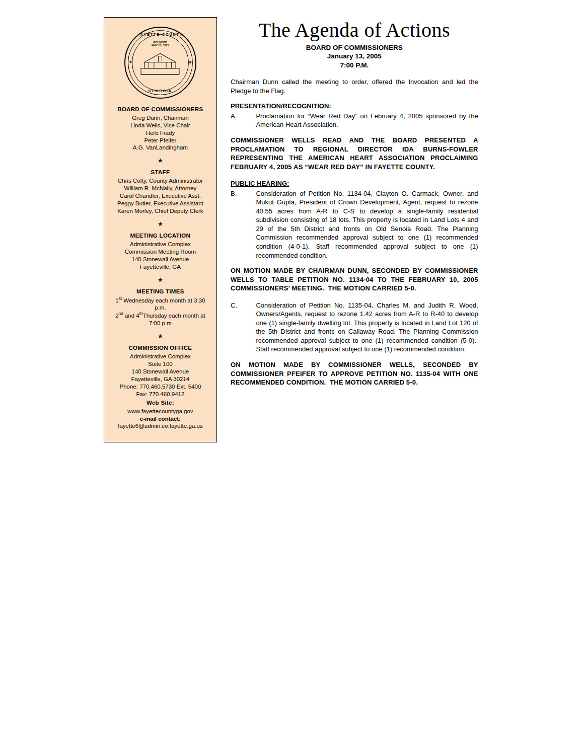FAYETTE COUNTY
FOUNDED
MAY 15, 1821
★★
GEORGIA
BOARD OF COMMISSIONERS
Greg Dunn, Chairman
Linda Wells, Vice Chair
Herb Frady
Peter Pfeifer
A.G. VanLandingham
★
STAFF
Chris Cofty, County Administrator
William R. McNally, Attorney
Carol Chandler, Executive Asst.
Peggy Butler, Executive Assistant
Karen Morley, Chief Deputy Clerk
★
MEETING LOCATION
Administrative Complex
Commission Meeting Room
140 Stonewall Avenue
Fayetteville, GA
★
MEETING TIMES
1st Wednesday each month at 3:30 p.m.
2nd and 4th Thursday each month at 7:00 p.m
★
COMMISSION OFFICE
Administrative Complex
Suite 100
140 Stonewall Avenue
Fayetteville, GA 30214
Phone: 770.460.5730 Ext. 5400
Fax: 770.460.9412
Web Site:
www.fayettecountyga.gov
e-mail contact:
fayette6@admin.co.fayette.ga.us
The Agenda of Actions
BOARD OF COMMISSIONERS
January 13, 2005
7:00 P.M.
Chairman Dunn called the meeting to order, offered the Invocation and led the Pledge to the Flag.
PRESENTATION/RECOGNITION:
A.
Proclamation for “Wear Red Day” on February 4, 2005 sponsored by the American Heart Association.
COMMISSIONER WELLS READ AND THE BOARD PRESENTED A PROCLAMATION TO REGIONAL DIRECTOR IDA BURNS-FOWLER REPRESENTING THE AMERICAN HEART ASSOCIATION PROCLAIMING FEBRUARY 4, 2005 AS “WEAR RED DAY” IN FAYETTE COUNTY.
PUBLIC HEARING:
B.
Consideration of Petition No. 1134-04, Clayton O. Carmack, Owner, and Mukut Gupta, President of Crown Development, Agent, request to rezone 40.55 acres from A-R to C-S to develop a single-family residential subdivision consisting of 18 lots. This property is located in Land Lots 4 and 29 of the 5th District and fronts on Old Senoia Road. The Planning Commission recommended approval subject to one (1) recommended condition (4-0-1). Staff recommended approval subject to one (1) recommended condition.
ON MOTION MADE BY CHAIRMAN DUNN, SECONDED BY COMMISSIONER WELLS TO TABLE PETITION NO. 1134-04 TO THE FEBRUARY 10, 2005 COMMISSIONERS’ MEETING. THE MOTION CARRIED 5-0.
C.
Consideration of Petition No. 1135-04, Charles M. and Judith R. Wood, Owners/Agents, request to rezone 1.42 acres from A-R to R-40 to develop one (1) single-family dwelling lot. This property is located in Land Lot 120 of the 5th District and fronts on Callaway Road. The Planning Commission recommended approval subject to one (1) recommended condition (5-0). Staff recommended approval subject to one (1) recommended condition.
ON MOTION MADE BY COMMISSIONER WELLS, SECONDED BY COMMISSIONER PFEIFER TO APPROVE PETITION NO. 1135-04 WITH ONE RECOMMENDED CONDITION. THE MOTION CARRIED 5-0.